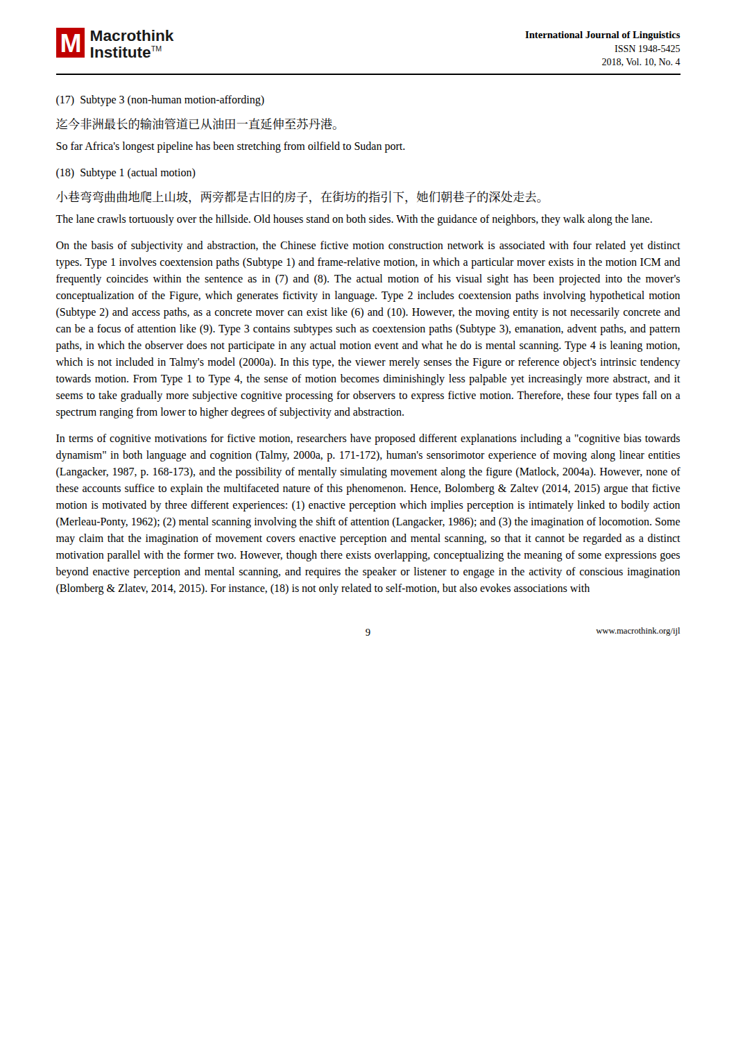M
Macrothink
InstituteTM
International Journal of Linguistics
ISSN 1948-5425
2018, Vol. 10, No. 4
(17) Subtype 3 (non-human motion-affording)
迄今非洲最长的输油管道已从油田一直延伸至苏丹港。
So far Africa's longest pipeline has been stretching from oilfield to Sudan port.
(18) Subtype 1 (actual motion)
小巷弯弯曲曲地爬上山坡，两旁都是古旧的房子，在街坊的指引下，她们朝巷子的深处走去。
The lane crawls tortuously over the hillside. Old houses stand on both sides. With the guidance of neighbors, they walk along the lane.
On the basis of subjectivity and abstraction, the Chinese fictive motion construction network is associated with four related yet distinct types. Type 1 involves coextension paths (Subtype 1) and frame-relative motion, in which a particular mover exists in the motion ICM and frequently coincides within the sentence as in (7) and (8). The actual motion of his visual sight has been projected into the mover's conceptualization of the Figure, which generates fictivity in language. Type 2 includes coextension paths involving hypothetical motion (Subtype 2) and access paths, as a concrete mover can exist like (6) and (10). However, the moving entity is not necessarily concrete and can be a focus of attention like (9). Type 3 contains subtypes such as coextension paths (Subtype 3), emanation, advent paths, and pattern paths, in which the observer does not participate in any actual motion event and what he do is mental scanning. Type 4 is leaning motion, which is not included in Talmy's model (2000a). In this type, the viewer merely senses the Figure or reference object's intrinsic tendency towards motion. From Type 1 to Type 4, the sense of motion becomes diminishingly less palpable yet increasingly more abstract, and it seems to take gradually more subjective cognitive processing for observers to express fictive motion. Therefore, these four types fall on a spectrum ranging from lower to higher degrees of subjectivity and abstraction.
In terms of cognitive motivations for fictive motion, researchers have proposed different explanations including a "cognitive bias towards dynamism" in both language and cognition (Talmy, 2000a, p. 171-172), human's sensorimotor experience of moving along linear entities (Langacker, 1987, p. 168-173), and the possibility of mentally simulating movement along the figure (Matlock, 2004a). However, none of these accounts suffice to explain the multifaceted nature of this phenomenon. Hence, Bolomberg & Zaltev (2014, 2015) argue that fictive motion is motivated by three different experiences: (1) enactive perception which implies perception is intimately linked to bodily action (Merleau-Ponty, 1962); (2) mental scanning involving the shift of attention (Langacker, 1986); and (3) the imagination of locomotion. Some may claim that the imagination of movement covers enactive perception and mental scanning, so that it cannot be regarded as a distinct motivation parallel with the former two. However, though there exists overlapping, conceptualizing the meaning of some expressions goes beyond enactive perception and mental scanning, and requires the speaker or listener to engage in the activity of conscious imagination (Blomberg & Zlatev, 2014, 2015). For instance, (18) is not only related to self-motion, but also evokes associations with
9 www.macrothink.org/ijl